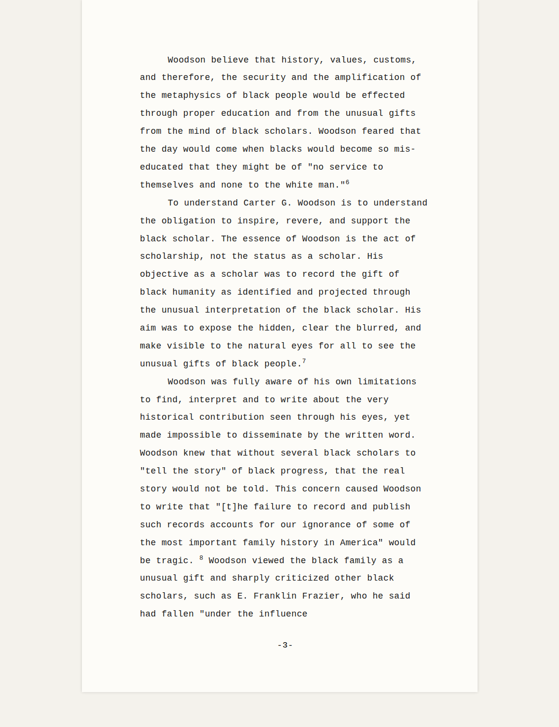Woodson believe that history, values, customs, and therefore, the security and the amplification of the metaphysics of black people would be effected through proper education and from the unusual gifts from the mind of black scholars. Woodson feared that the day would come when blacks would become so mis-educated that they might be of "no service to themselves and none to the white man."6
To understand Carter G. Woodson is to understand the obligation to inspire, revere, and support the black scholar. The essence of Woodson is the act of scholarship, not the status as a scholar. His objective as a scholar was to record the gift of black humanity as identified and projected through the unusual interpretation of the black scholar. His aim was to expose the hidden, clear the blurred, and make visible to the natural eyes for all to see the unusual gifts of black people.7
Woodson was fully aware of his own limitations to find, interpret and to write about the very historical contribution seen through his eyes, yet made impossible to disseminate by the written word. Woodson knew that without several black scholars to "tell the story" of black progress, that the real story would not be told. This concern caused Woodson to write that "[t]he failure to record and publish such records accounts for our ignorance of some of the most important family history in America" would be tragic. 8 Woodson viewed the black family as a unusual gift and sharply criticized other black scholars, such as E. Franklin Frazier, who he said had fallen "under the influence
-3-